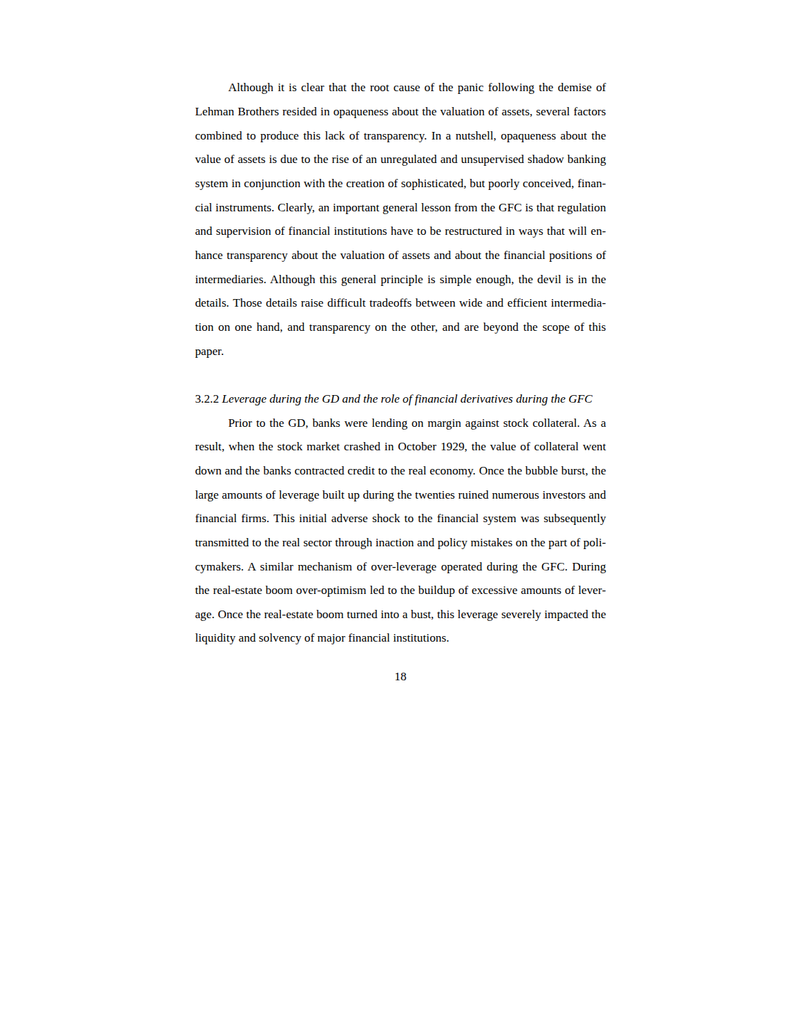Although it is clear that the root cause of the panic following the demise of Lehman Brothers resided in opaqueness about the valuation of assets, several factors combined to produce this lack of transparency. In a nutshell, opaqueness about the value of assets is due to the rise of an unregulated and unsupervised shadow banking system in conjunction with the creation of sophisticated, but poorly conceived, financial instruments. Clearly, an important general lesson from the GFC is that regulation and supervision of financial institutions have to be restructured in ways that will enhance transparency about the valuation of assets and about the financial positions of intermediaries. Although this general principle is simple enough, the devil is in the details. Those details raise difficult tradeoffs between wide and efficient intermediation on one hand, and transparency on the other, and are beyond the scope of this paper.
3.2.2 Leverage during the GD and the role of financial derivatives during the GFC
Prior to the GD, banks were lending on margin against stock collateral. As a result, when the stock market crashed in October 1929, the value of collateral went down and the banks contracted credit to the real economy. Once the bubble burst, the large amounts of leverage built up during the twenties ruined numerous investors and financial firms. This initial adverse shock to the financial system was subsequently transmitted to the real sector through inaction and policy mistakes on the part of policymakers. A similar mechanism of over-leverage operated during the GFC. During the real-estate boom over-optimism led to the buildup of excessive amounts of leverage. Once the real-estate boom turned into a bust, this leverage severely impacted the liquidity and solvency of major financial institutions.
18